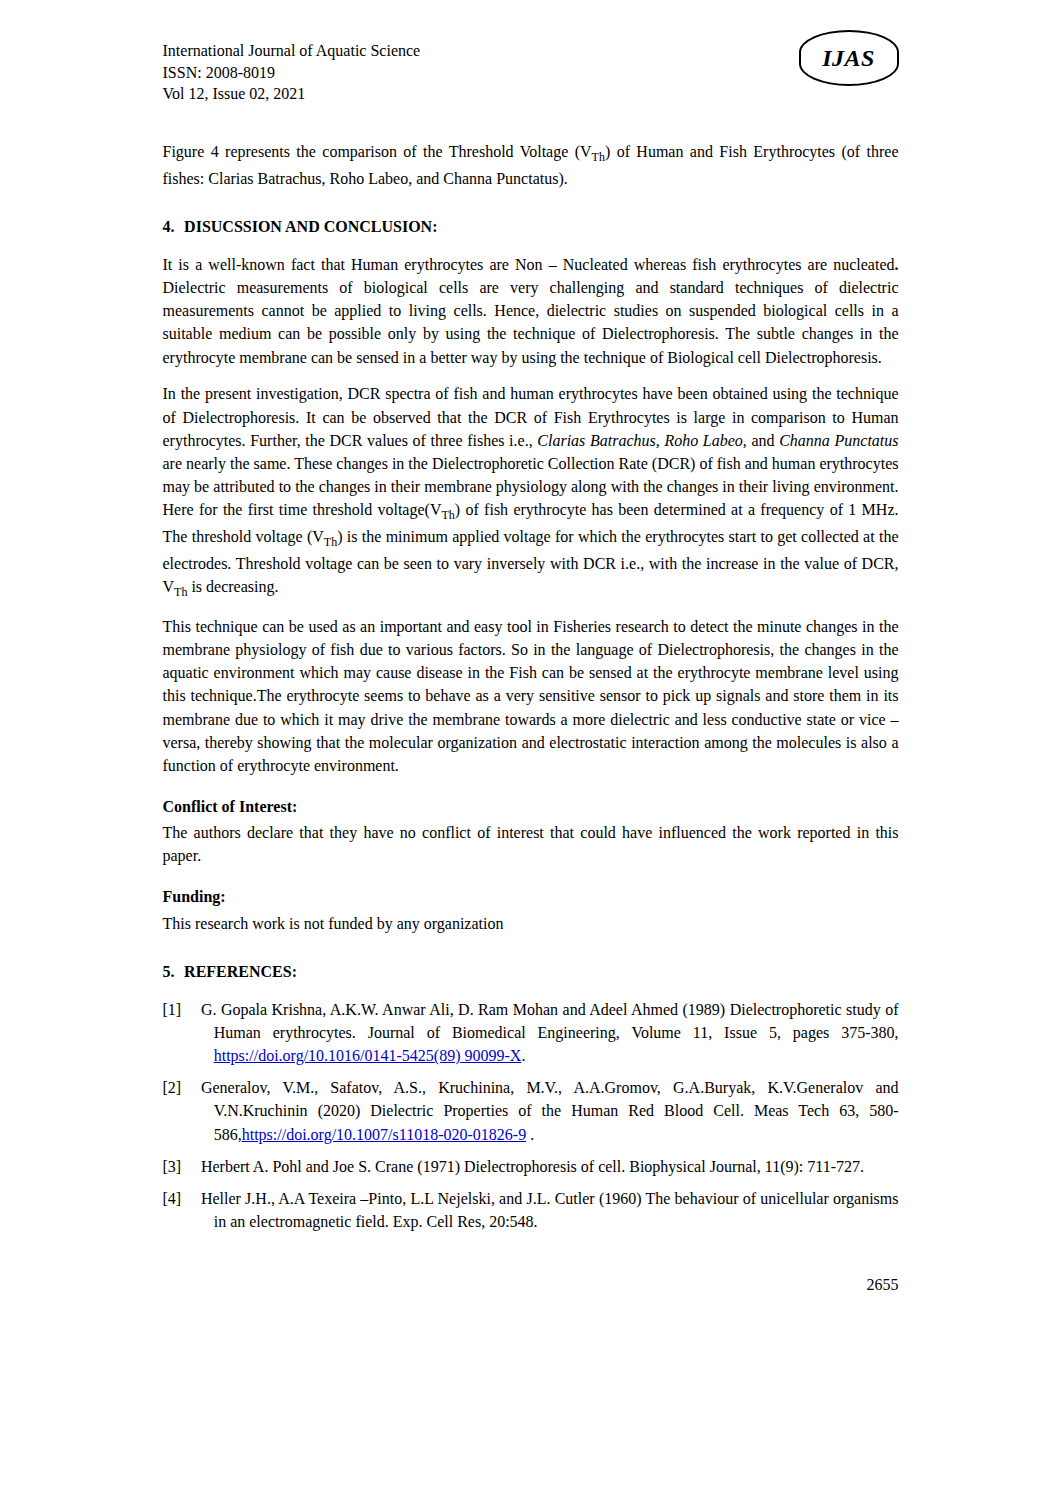IJAS
International Journal of Aquatic Science
ISSN: 2008-8019
Vol 12, Issue 02, 2021
Figure 4 represents the comparison of the Threshold Voltage (VTh) of Human and Fish Erythrocytes (of three fishes: Clarias Batrachus, Roho Labeo, and Channa Punctatus).
4. DISUCSSION AND CONCLUSION:
It is a well-known fact that Human erythrocytes are Non – Nucleated whereas fish erythrocytes are nucleated. Dielectric measurements of biological cells are very challenging and standard techniques of dielectric measurements cannot be applied to living cells. Hence, dielectric studies on suspended biological cells in a suitable medium can be possible only by using the technique of Dielectrophoresis. The subtle changes in the erythrocyte membrane can be sensed in a better way by using the technique of Biological cell Dielectrophoresis.
In the present investigation, DCR spectra of fish and human erythrocytes have been obtained using the technique of Dielectrophoresis. It can be observed that the DCR of Fish Erythrocytes is large in comparison to Human erythrocytes. Further, the DCR values of three fishes i.e., Clarias Batrachus, Roho Labeo, and Channa Punctatus are nearly the same. These changes in the Dielectrophoretic Collection Rate (DCR) of fish and human erythrocytes may be attributed to the changes in their membrane physiology along with the changes in their living environment. Here for the first time threshold voltage(VTh) of fish erythrocyte has been determined at a frequency of 1 MHz. The threshold voltage (VTh) is the minimum applied voltage for which the erythrocytes start to get collected at the electrodes. Threshold voltage can be seen to vary inversely with DCR i.e., with the increase in the value of DCR, VTh is decreasing.
This technique can be used as an important and easy tool in Fisheries research to detect the minute changes in the membrane physiology of fish due to various factors. So in the language of Dielectrophoresis, the changes in the aquatic environment which may cause disease in the Fish can be sensed at the erythrocyte membrane level using this technique.The erythrocyte seems to behave as a very sensitive sensor to pick up signals and store them in its membrane due to which it may drive the membrane towards a more dielectric and less conductive state or vice – versa, thereby showing that the molecular organization and electrostatic interaction among the molecules is also a function of erythrocyte environment.
Conflict of Interest:
The authors declare that they have no conflict of interest that could have influenced the work reported in this paper.
Funding:
This research work is not funded by any organization
5. REFERENCES:
[1] G. Gopala Krishna, A.K.W. Anwar Ali, D. Ram Mohan and Adeel Ahmed (1989) Dielectrophoretic study of Human erythrocytes. Journal of Biomedical Engineering, Volume 11, Issue 5, pages 375-380, https://doi.org/10.1016/0141-5425(89) 90099-X.
[2] Generalov, V.M., Safatov, A.S., Kruchinina, M.V., A.A.Gromov, G.A.Buryak, K.V.Generalov and V.N.Kruchinin (2020) Dielectric Properties of the Human Red Blood Cell. Meas Tech 63, 580-586,https://doi.org/10.1007/s11018-020-01826-9 .
[3] Herbert A. Pohl and Joe S. Crane (1971) Dielectrophoresis of cell. Biophysical Journal, 11(9): 711-727.
[4] Heller J.H., A.A Texeira –Pinto, L.L Nejelski, and J.L. Cutler (1960) The behaviour of unicellular organisms in an electromagnetic field. Exp. Cell Res, 20:548.
2655